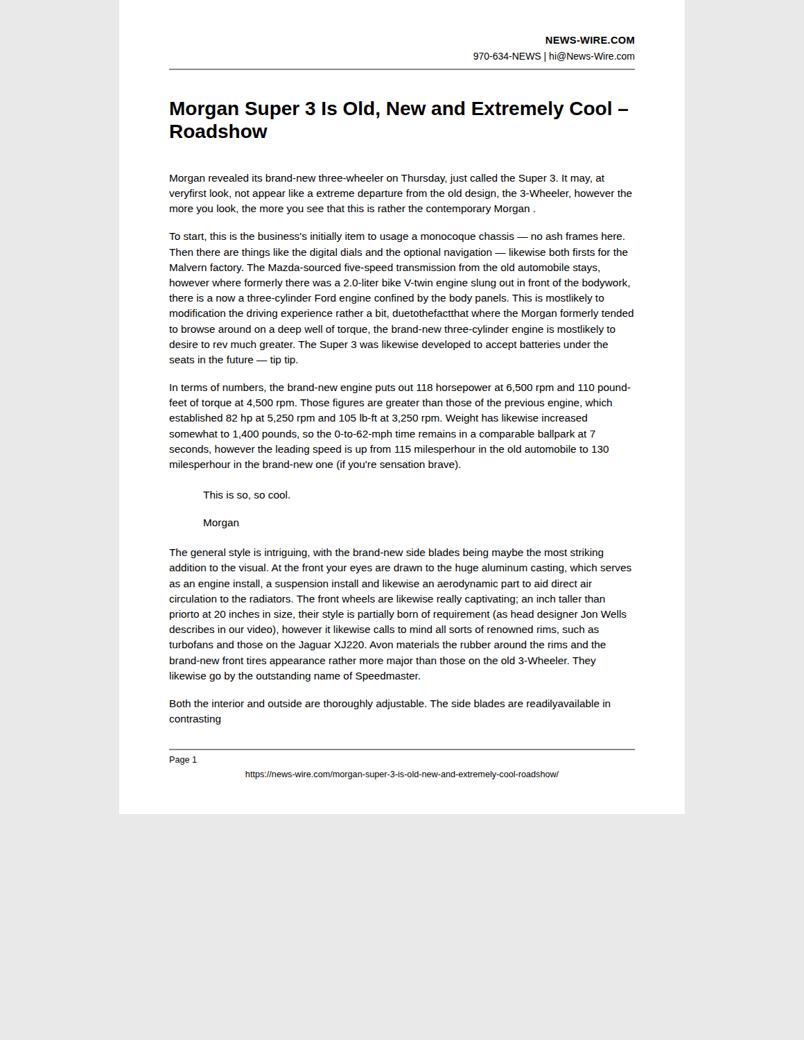NEWS-WIRE.COM
970-634-NEWS | hi@News-Wire.com
Morgan Super 3 Is Old, New and Extremely Cool – Roadshow
Morgan revealed its brand-new three-wheeler on Thursday, just called the Super 3. It may, at veryfirst look, not appear like a extreme departure from the old design, the 3-Wheeler, however the more you look, the more you see that this is rather the contemporary Morgan .
To start, this is the business's initially item to usage a monocoque chassis — no ash frames here. Then there are things like the digital dials and the optional navigation — likewise both firsts for the Malvern factory. The Mazda-sourced five-speed transmission from the old automobile stays, however where formerly there was a 2.0-liter bike V-twin engine slung out in front of the bodywork, there is a now a three-cylinder Ford engine confined by the body panels. This is mostlikely to modification the driving experience rather a bit, duetothefactthat where the Morgan formerly tended to browse around on a deep well of torque, the brand-new three-cylinder engine is mostlikely to desire to rev much greater. The Super 3 was likewise developed to accept batteries under the seats in the future — tip tip.
In terms of numbers, the brand-new engine puts out 118 horsepower at 6,500 rpm and 110 pound-feet of torque at 4,500 rpm. Those figures are greater than those of the previous engine, which established 82 hp at 5,250 rpm and 105 lb-ft at 3,250 rpm. Weight has likewise increased somewhat to 1,400 pounds, so the 0-to-62-mph time remains in a comparable ballpark at 7 seconds, however the leading speed is up from 115 milesperhour in the old automobile to 130 milesperhour in the brand-new one (if you're sensation brave).
This is so, so cool.
Morgan
The general style is intriguing, with the brand-new side blades being maybe the most striking addition to the visual. At the front your eyes are drawn to the huge aluminum casting, which serves as an engine install, a suspension install and likewise an aerodynamic part to aid direct air circulation to the radiators. The front wheels are likewise really captivating; an inch taller than priorto at 20 inches in size, their style is partially born of requirement (as head designer Jon Wells describes in our video), however it likewise calls to mind all sorts of renowned rims, such as turbofans and those on the Jaguar XJ220. Avon materials the rubber around the rims and the brand-new front tires appearance rather more major than those on the old 3-Wheeler. They likewise go by the outstanding name of Speedmaster.
Both the interior and outside are thoroughly adjustable. The side blades are readilyavailable in contrasting
Page 1
https://news-wire.com/morgan-super-3-is-old-new-and-extremely-cool-roadshow/